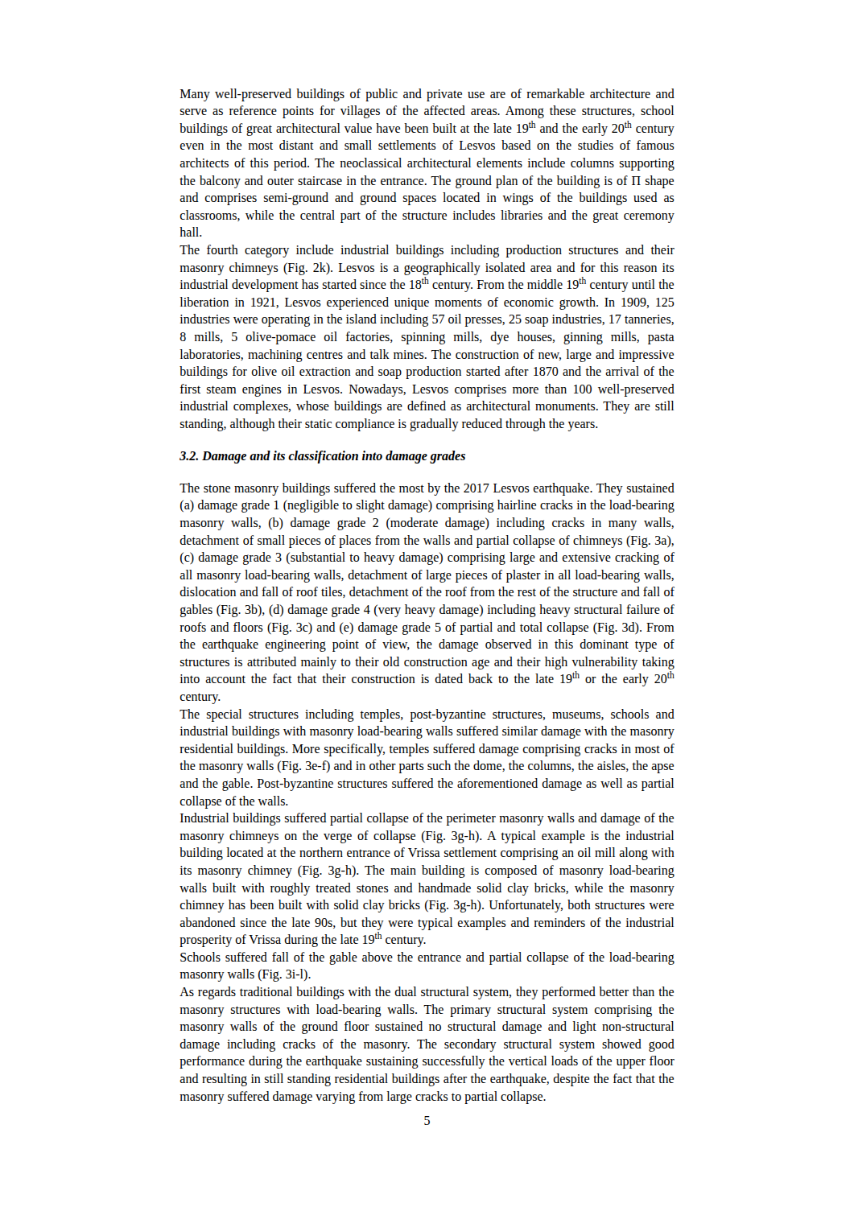Many well-preserved buildings of public and private use are of remarkable architecture and serve as reference points for villages of the affected areas. Among these structures, school buildings of great architectural value have been built at the late 19th and the early 20th century even in the most distant and small settlements of Lesvos based on the studies of famous architects of this period. The neoclassical architectural elements include columns supporting the balcony and outer staircase in the entrance. The ground plan of the building is of Π shape and comprises semi-ground and ground spaces located in wings of the buildings used as classrooms, while the central part of the structure includes libraries and the great ceremony hall.
The fourth category include industrial buildings including production structures and their masonry chimneys (Fig. 2k). Lesvos is a geographically isolated area and for this reason its industrial development has started since the 18th century. From the middle 19th century until the liberation in 1921, Lesvos experienced unique moments of economic growth. In 1909, 125 industries were operating in the island including 57 oil presses, 25 soap industries, 17 tanneries, 8 mills, 5 olive-pomace oil factories, spinning mills, dye houses, ginning mills, pasta laboratories, machining centres and talk mines. The construction of new, large and impressive buildings for olive oil extraction and soap production started after 1870 and the arrival of the first steam engines in Lesvos. Nowadays, Lesvos comprises more than 100 well-preserved industrial complexes, whose buildings are defined as architectural monuments. They are still standing, although their static compliance is gradually reduced through the years.
3.2. Damage and its classification into damage grades
The stone masonry buildings suffered the most by the 2017 Lesvos earthquake. They sustained (a) damage grade 1 (negligible to slight damage) comprising hairline cracks in the load-bearing masonry walls, (b) damage grade 2 (moderate damage) including cracks in many walls, detachment of small pieces of places from the walls and partial collapse of chimneys (Fig. 3a), (c) damage grade 3 (substantial to heavy damage) comprising large and extensive cracking of all masonry load-bearing walls, detachment of large pieces of plaster in all load-bearing walls, dislocation and fall of roof tiles, detachment of the roof from the rest of the structure and fall of gables (Fig. 3b), (d) damage grade 4 (very heavy damage) including heavy structural failure of roofs and floors (Fig. 3c) and (e) damage grade 5 of partial and total collapse (Fig. 3d). From the earthquake engineering point of view, the damage observed in this dominant type of structures is attributed mainly to their old construction age and their high vulnerability taking into account the fact that their construction is dated back to the late 19th or the early 20th century.
The special structures including temples, post-byzantine structures, museums, schools and industrial buildings with masonry load-bearing walls suffered similar damage with the masonry residential buildings. More specifically, temples suffered damage comprising cracks in most of the masonry walls (Fig. 3e-f) and in other parts such the dome, the columns, the aisles, the apse and the gable. Post-byzantine structures suffered the aforementioned damage as well as partial collapse of the walls.
Industrial buildings suffered partial collapse of the perimeter masonry walls and damage of the masonry chimneys on the verge of collapse (Fig. 3g-h). A typical example is the industrial building located at the northern entrance of Vrissa settlement comprising an oil mill along with its masonry chimney (Fig. 3g-h). The main building is composed of masonry load-bearing walls built with roughly treated stones and handmade solid clay bricks, while the masonry chimney has been built with solid clay bricks (Fig. 3g-h). Unfortunately, both structures were abandoned since the late 90s, but they were typical examples and reminders of the industrial prosperity of Vrissa during the late 19th century.
Schools suffered fall of the gable above the entrance and partial collapse of the load-bearing masonry walls (Fig. 3i-l).
As regards traditional buildings with the dual structural system, they performed better than the masonry structures with load-bearing walls. The primary structural system comprising the masonry walls of the ground floor sustained no structural damage and light non-structural damage including cracks of the masonry. The secondary structural system showed good performance during the earthquake sustaining successfully the vertical loads of the upper floor and resulting in still standing residential buildings after the earthquake, despite the fact that the masonry suffered damage varying from large cracks to partial collapse.
5